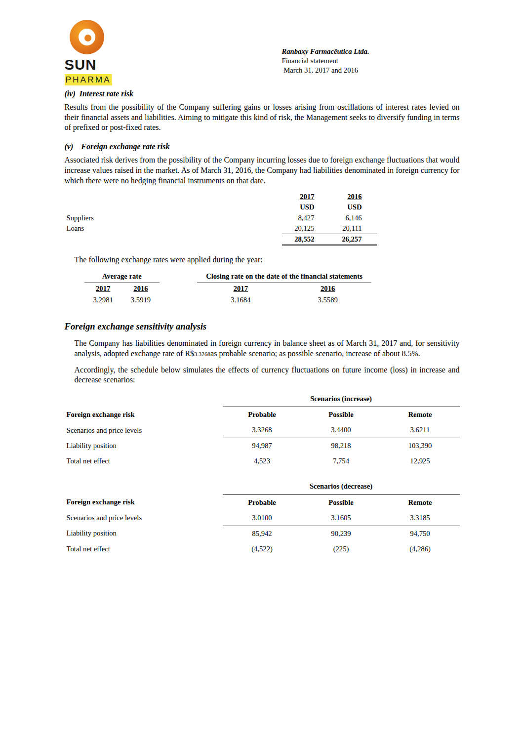SUN
PHARMA
Ranbaxy Farmacêutica Ltda.
Financial statement
March 31, 2017 and 2016
(iv) Interest rate risk
Results from the possibility of the Company suffering gains or losses arising from oscillations of interest rates levied on their financial assets and liabilities. Aiming to mitigate this kind of risk, the Management seeks to diversify funding in terms of prefixed or post-fixed rates.
(v) Foreign exchange rate risk
Associated risk derives from the possibility of the Company incurring losses due to foreign exchange fluctuations that would increase values raised in the market. As of March 31, 2016, the Company had liabilities denominated in foreign currency for which there were no hedging financial instruments on that date.
| | 2017 | 2016 | |
| | USD | USD | |
| Suppliers | 8,427 | 6,146 | |
| Loans | 20,125 | 20,111 | |
| | 28,552 | 26,257 | |
The following exchange rates were applied during the year:
| Average rate | | Closing rate on the date of the financial statements |
| 2017 | 2016 | | 2017 | 2016 |
| 3.2981 | 3.5919 | | 3.1684 | 3.5589 |
Foreign exchange sensitivity analysis
The Company has liabilities denominated in foreign currency in balance sheet as of March 31, 2017 and, for sensitivity analysis, adopted exchange rate of R$3.3268as probable scenario; as possible scenario, increase of about 8.5%.
Accordingly, the schedule below simulates the effects of currency fluctuations on future income (loss) in increase and decrease scenarios:
| | Scenarios (increase) |
| Foreign exchange risk | Probable | Possible | Remote |
| Scenarios and price levels | 3.3268 | 3.4400 | 3.6211 |
| Liability position | 94,987 | 98,218 | 103,390 |
| Total net effect | 4,523 | 7,754 | 12,925 |
| | Scenarios (decrease) |
| Foreign exchange risk | Probable | Possible | Remote |
| Scenarios and price levels | 3.0100 | 3.1605 | 3.3185 |
| Liability position | 85,942 | 90,239 | 94,750 |
| Total net effect | (4,522) | (225) | (4,286) |